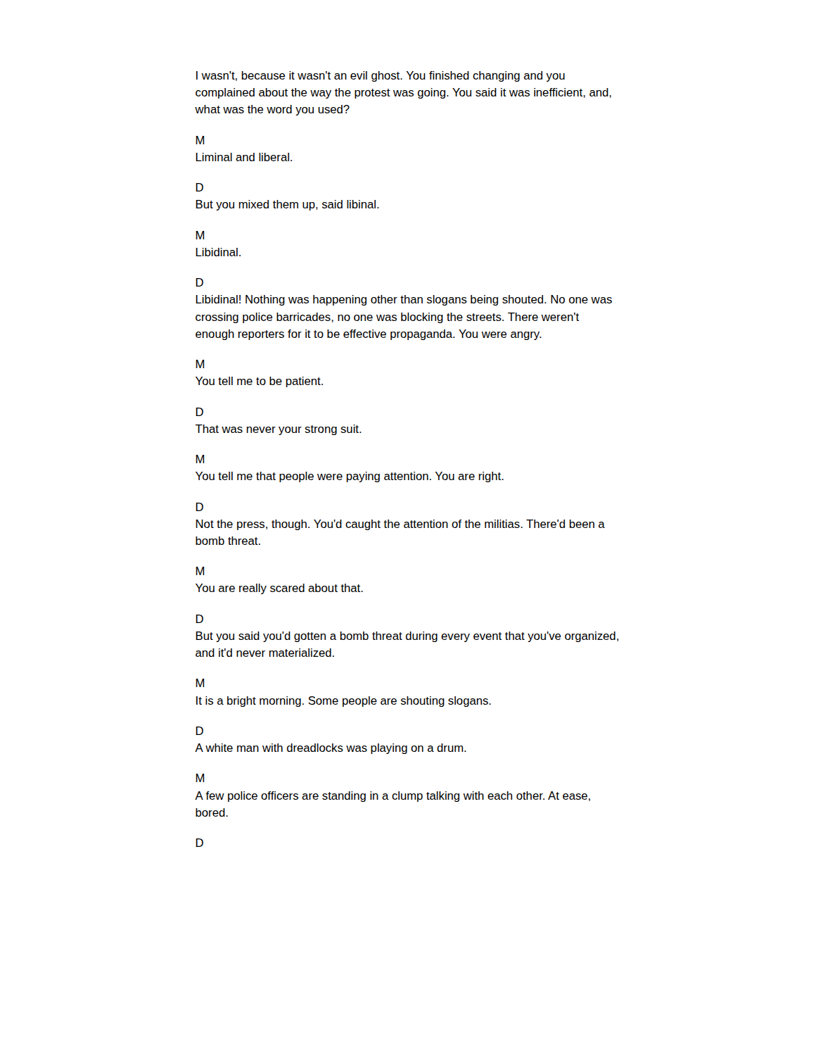I wasn't, because it wasn't an evil ghost. You finished changing and you complained about the way the protest was going. You said it was inefficient, and, what was the word you used?
M
Liminal and liberal.
D
But you mixed them up, said libinal.
M
Libidinal.
D
Libidinal! Nothing was happening other than slogans being shouted. No one was crossing police barricades, no one was blocking the streets. There weren't enough reporters for it to be effective propaganda. You were angry.
M
You tell me to be patient.
D
That was never your strong suit.
M
You tell me that people were paying attention. You are right.
D
Not the press, though. You'd caught the attention of the militias. There'd been a bomb threat.
M
You are really scared about that.
D
But you said you'd gotten a bomb threat during every event that you've organized, and it'd never materialized.
M
It is a bright morning. Some people are shouting slogans.
D
A white man with dreadlocks was playing on a drum.
M
A few police officers are standing in a clump talking with each other. At ease, bored.
D